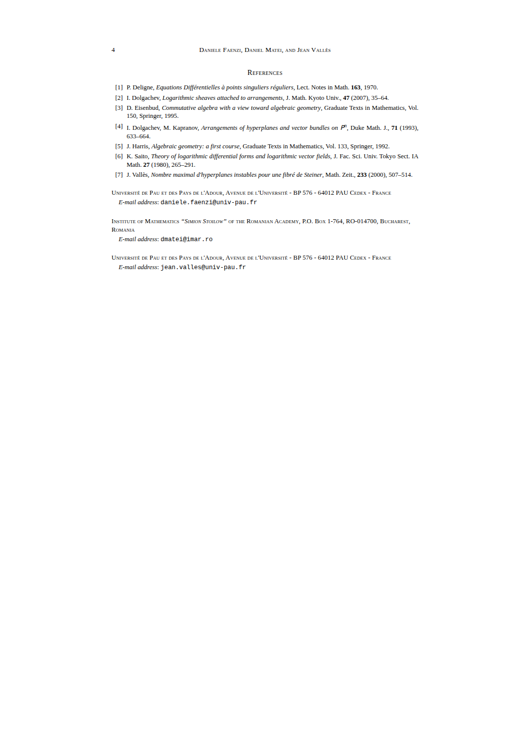4 Daniele Faenzi, Daniel Matei, and Jean Vallès
References
[1] P. Deligne, Equations Différentielles à points singuliers réguliers, Lect. Notes in Math. 163, 1970.
[2] I. Dolgachev, Logarithmic sheaves attached to arrangements, J. Math. Kyoto Univ., 47 (2007), 35–64.
[3] D. Eisenbud, Commutative algebra with a view toward algebraic geometry, Graduate Texts in Mathematics, Vol. 150, Springer, 1995.
[4] I. Dolgachev, M. Kapranov, Arrangements of hyperplanes and vector bundles on 𝖯n, Duke Math. J., 71 (1993), 633–664.
[5] J. Harris, Algebraic geometry: a first course, Graduate Texts in Mathematics, Vol. 133, Springer, 1992.
[6] K. Saito, Theory of logarithmic differential forms and logarithmic vector fields, J. Fac. Sci. Univ. Tokyo Sect. IA Math. 27 (1980), 265–291.
[7] J. Vallès, Nombre maximal d'hyperplanes instables pour une fibré de Steiner, Math. Zeit., 233 (2000), 507–514.
Université de Pau et des Pays de l'Adour, Avenue de l'Université - BP 576 - 64012 PAU Cedex - France
E-mail address: daniele.faenzi@univ-pau.fr
Institute of Mathematics “Simion Stoilow” of the Romanian Academy, P.O. Box 1-764, RO-014700, Bucharest, Romania
E-mail address: dmatei@imar.ro
Université de Pau et des Pays de l'Adour, Avenue de l'Université - BP 576 - 64012 PAU Cedex - France
E-mail address: jean.valles@univ-pau.fr